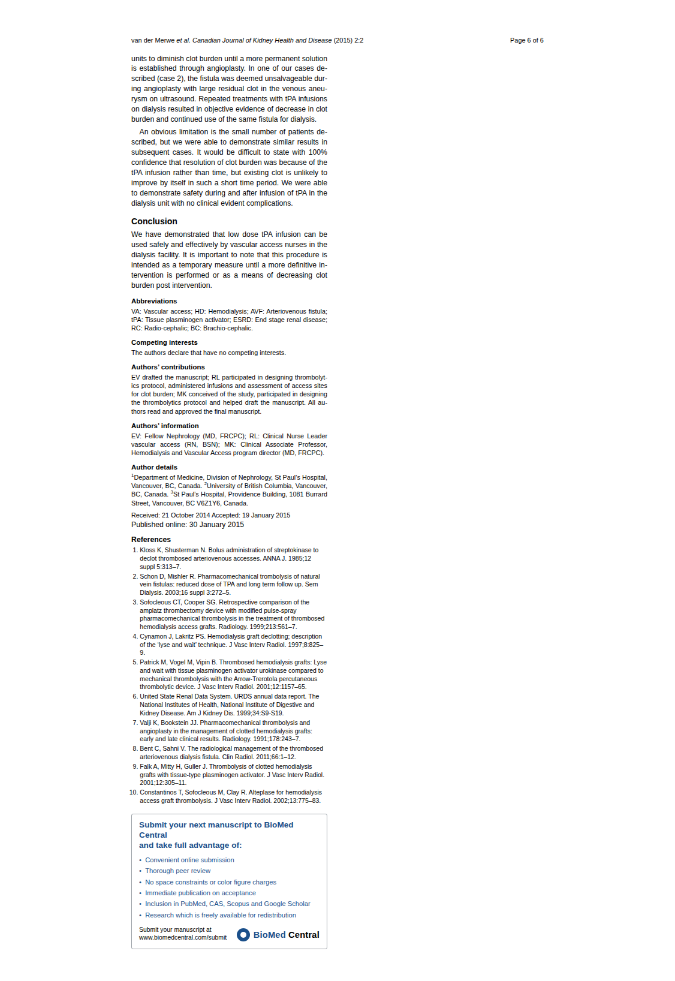van der Merwe et al. Canadian Journal of Kidney Health and Disease (2015) 2:2
Page 6 of 6
units to diminish clot burden until a more permanent solution is established through angioplasty. In one of our cases described (case 2), the fistula was deemed unsalvageable during angioplasty with large residual clot in the venous aneurysm on ultrasound. Repeated treatments with tPA infusions on dialysis resulted in objective evidence of decrease in clot burden and continued use of the same fistula for dialysis.
An obvious limitation is the small number of patients described, but we were able to demonstrate similar results in subsequent cases. It would be difficult to state with 100% confidence that resolution of clot burden was because of the tPA infusion rather than time, but existing clot is unlikely to improve by itself in such a short time period. We were able to demonstrate safety during and after infusion of tPA in the dialysis unit with no clinical evident complications.
Conclusion
We have demonstrated that low dose tPA infusion can be used safely and effectively by vascular access nurses in the dialysis facility. It is important to note that this procedure is intended as a temporary measure until a more definitive intervention is performed or as a means of decreasing clot burden post intervention.
Abbreviations
VA: Vascular access; HD: Hemodialysis; AVF: Arteriovenous fistula; tPA: Tissue plasminogen activator; ESRD: End stage renal disease; RC: Radio-cephalic; BC: Brachio-cephalic.
Competing interests
The authors declare that have no competing interests.
Authors’ contributions
EV drafted the manuscript; RL participated in designing thrombolytics protocol, administered infusions and assessment of access sites for clot burden; MK conceived of the study, participated in designing the thrombolytics protocol and helped draft the manuscript. All authors read and approved the final manuscript.
Authors’ information
EV: Fellow Nephrology (MD, FRCPC); RL: Clinical Nurse Leader vascular access (RN, BSN); MK: Clinical Associate Professor, Hemodialysis and Vascular Access program director (MD, FRCPC).
Author details
1Department of Medicine, Division of Nephrology, St Paul’s Hospital, Vancouver, BC, Canada. 2University of British Columbia, Vancouver, BC, Canada. 3St Paul’s Hospital, Providence Building, 1081 Burrard Street, Vancouver, BC V6Z1Y6, Canada.
Received: 21 October 2014 Accepted: 19 January 2015
Published online: 30 January 2015
References
Kloss K, Shusterman N. Bolus administration of streptokinase to declot thrombosed arteriovenous accesses. ANNA J. 1985;12 suppl 5:313–7.
Schon D, Mishler R. Pharmacomechanical trombolysis of natural vein fistulas: reduced dose of TPA and long term follow up. Sem Dialysis. 2003;16 suppl 3:272–5.
Sofocleous CT, Cooper SG. Retrospective comparison of the amplatz thrombectomy device with modified pulse-spray pharmacomechanical thrombolysis in the treatment of thrombosed hemodialysis access grafts. Radiology. 1999;213:561–7.
Cynamon J, Lakritz PS. Hemodialysis graft declotting; description of the ‘lyse and wait’ technique. J Vasc Interv Radiol. 1997;8:825–9.
Patrick M, Vogel M, Vipin B. Thrombosed hemodialysis grafts: Lyse and wait with tissue plasminogen activator urokinase compared to mechanical thrombolysis with the Arrow-Trerotola percutaneous thrombolytic device. J Vasc Interv Radiol. 2001;12:1157–65.
United State Renal Data System. URDS annual data report. The National Institutes of Health, National Institute of Digestive and Kidney Disease. Am J Kidney Dis. 1999;34:S9-S19.
Valji K, Bookstein JJ. Pharmacomechanical thrombolysis and angioplasty in the management of clotted hemodialysis grafts: early and late clinical results. Radiology. 1991;178:243–7.
Bent C, Sahni V. The radiological management of the thrombosed arteriovenous dialysis fistula. Clin Radiol. 2011;66:1–12.
Falk A, Mitty H, Guller J. Thrombolysis of clotted hemodialysis grafts with tissue-type plasminogen activator. J Vasc Interv Radiol. 2001;12:305–11.
Constantinos T, Sofocleous M, Clay R. Alteplase for hemodialysis access graft thrombolysis. J Vasc Interv Radiol. 2002;13:775–83.
Submit your next manuscript to BioMed Central
and take full advantage of:
Convenient online submission
Thorough peer review
No space constraints or color figure charges
Immediate publication on acceptance
Inclusion in PubMed, CAS, Scopus and Google Scholar
Research which is freely available for redistribution
Submit your manuscript at
www.biomedcentral.com/submit
BioMed Central